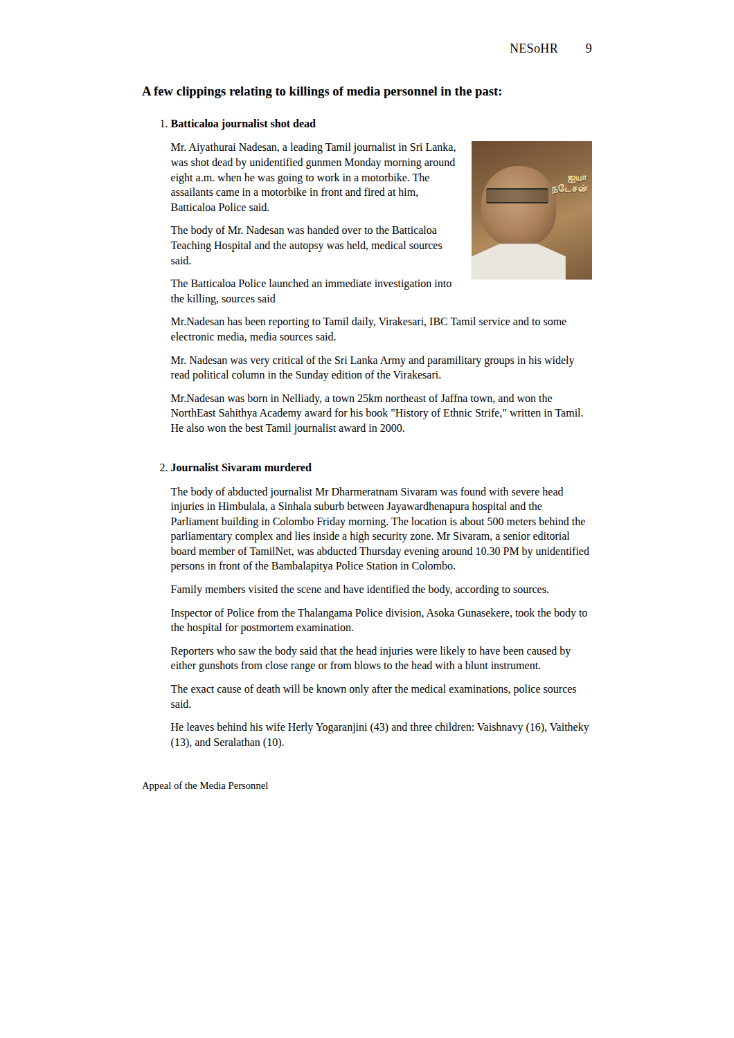NESoHR9
A few clippings relating to killings of media personnel in the past:
Batticaloa journalist shot dead
ஐயா
நடேசன்
Mr. Aiyathurai Nadesan, a leading Tamil journalist in Sri Lanka, was shot dead by unidentified gunmen Monday morning around eight a.m. when he was going to work in a motorbike. The assailants came in a motorbike in front and fired at him, Batticaloa Police said.
The body of Mr. Nadesan was handed over to the Batticaloa Teaching Hospital and the autopsy was held, medical sources said.
The Batticaloa Police launched an immediate investigation into the killing, sources said
Mr.Nadesan has been reporting to Tamil daily, Virakesari, IBC Tamil service and to some electronic media, media sources said.
Mr. Nadesan was very critical of the Sri Lanka Army and paramilitary groups in his widely read political column in the Sunday edition of the Virakesari.
Mr.Nadesan was born in Nelliady, a town 25km northeast of Jaffna town, and won the NorthEast Sahithya Academy award for his book "History of Ethnic Strife," written in Tamil. He also won the best Tamil journalist award in 2000.
Journalist Sivaram murdered
The body of abducted journalist Mr Dharmeratnam Sivaram was found with severe head injuries in Himbulala, a Sinhala suburb between Jayawardhenapura hospital and the Parliament building in Colombo Friday morning. The location is about 500 meters behind the parliamentary complex and lies inside a high security zone. Mr Sivaram, a senior editorial board member of TamilNet, was abducted Thursday evening around 10.30 PM by unidentified persons in front of the Bambalapitya Police Station in Colombo.
Family members visited the scene and have identified the body, according to sources.
Inspector of Police from the Thalangama Police division, Asoka Gunasekere, took the body to the hospital for postmortem examination.
Reporters who saw the body said that the head injuries were likely to have been caused by either gunshots from close range or from blows to the head with a blunt instrument.
The exact cause of death will be known only after the medical examinations, police sources said.
He leaves behind his wife Herly Yogaranjini (43) and three children: Vaishnavy (16), Vaitheky (13), and Seralathan (10).
Appeal of the Media Personnel